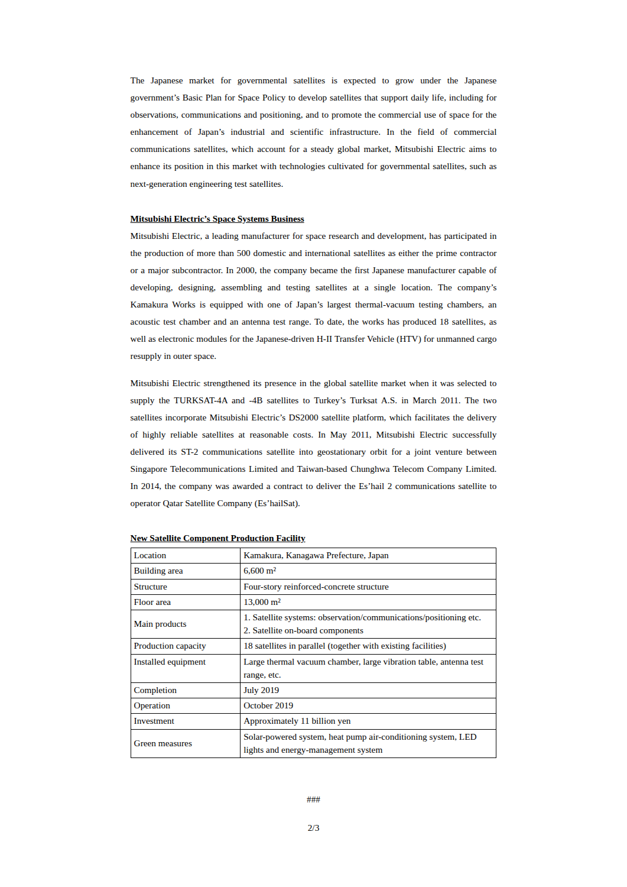The Japanese market for governmental satellites is expected to grow under the Japanese government’s Basic Plan for Space Policy to develop satellites that support daily life, including for observations, communications and positioning, and to promote the commercial use of space for the enhancement of Japan’s industrial and scientific infrastructure. In the field of commercial communications satellites, which account for a steady global market, Mitsubishi Electric aims to enhance its position in this market with technologies cultivated for governmental satellites, such as next-generation engineering test satellites.
Mitsubishi Electric’s Space Systems Business
Mitsubishi Electric, a leading manufacturer for space research and development, has participated in the production of more than 500 domestic and international satellites as either the prime contractor or a major subcontractor. In 2000, the company became the first Japanese manufacturer capable of developing, designing, assembling and testing satellites at a single location. The company’s Kamakura Works is equipped with one of Japan’s largest thermal-vacuum testing chambers, an acoustic test chamber and an antenna test range. To date, the works has produced 18 satellites, as well as electronic modules for the Japanese-driven H-II Transfer Vehicle (HTV) for unmanned cargo resupply in outer space.
Mitsubishi Electric strengthened its presence in the global satellite market when it was selected to supply the TURKSAT-4A and -4B satellites to Turkey’s Turksat A.S. in March 2011. The two satellites incorporate Mitsubishi Electric’s DS2000 satellite platform, which facilitates the delivery of highly reliable satellites at reasonable costs. In May 2011, Mitsubishi Electric successfully delivered its ST-2 communications satellite into geostationary orbit for a joint venture between Singapore Telecommunications Limited and Taiwan-based Chunghwa Telecom Company Limited. In 2014, the company was awarded a contract to deliver the Es’hail 2 communications satellite to operator Qatar Satellite Company (Es’hailSat).
New Satellite Component Production Facility
| Location | Kamakura, Kanagawa Prefecture, Japan |
| Building area | 6,600 m² |
| Structure | Four-story reinforced-concrete structure |
| Floor area | 13,000 m² |
| Main products | 1. Satellite systems: observation/communications/positioning etc. 2. Satellite on-board components |
| Production capacity | 18 satellites in parallel (together with existing facilities) |
| Installed equipment | Large thermal vacuum chamber, large vibration table, antenna test range, etc. |
| Completion | July 2019 |
| Operation | October 2019 |
| Investment | Approximately 11 billion yen |
| Green measures | Solar-powered system, heat pump air-conditioning system, LED lights and energy-management system |
###
2/3